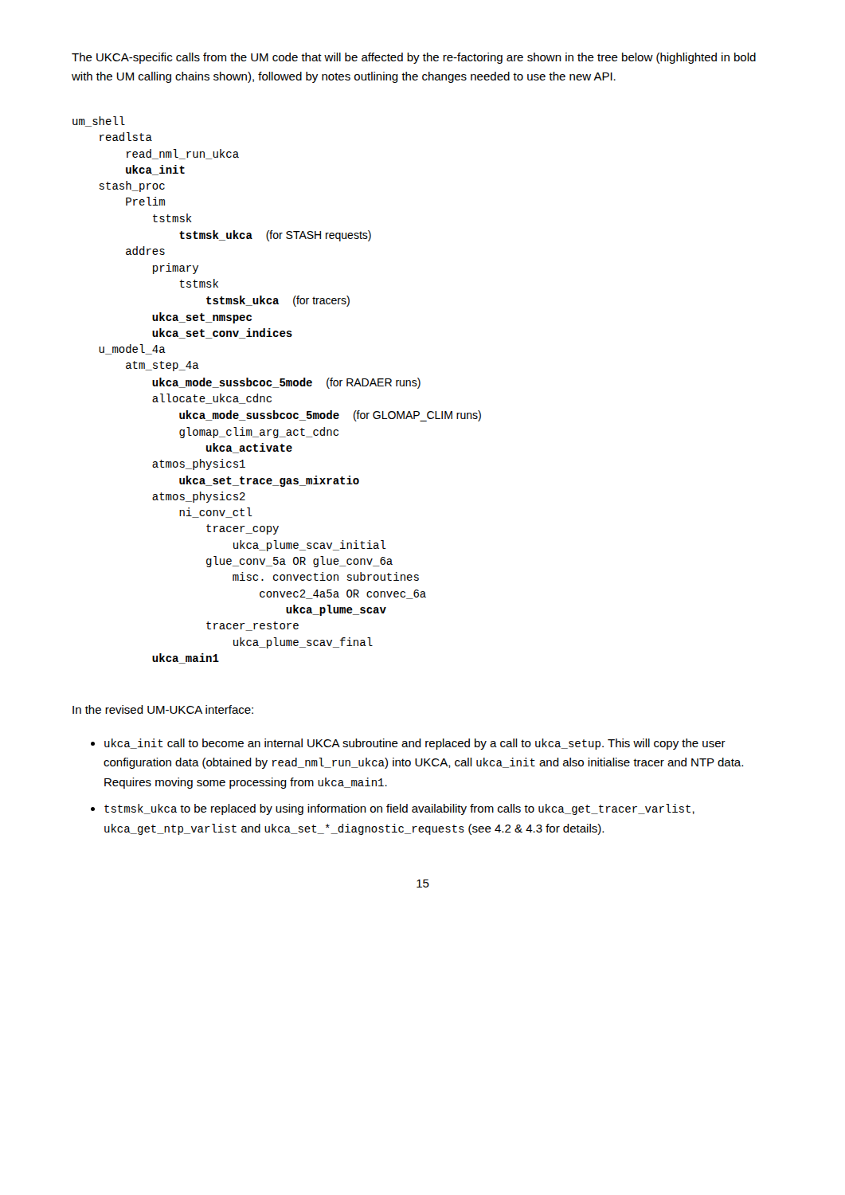The UKCA-specific calls from the UM code that will be affected by the re-factoring are shown in the tree below (highlighted in bold with the UM calling chains shown), followed by notes outlining the changes needed to use the new API.
um_shell
    readlsta
        read_nml_run_ukca
        ukca_init
    stash_proc
        Prelim
            tstmsk
                tstmsk_ukca  (for STASH requests)
        addres
            primary
                tstmsk
                    tstmsk_ukca  (for tracers)
            ukca_set_nmspec
            ukca_set_conv_indices
    u_model_4a
        atm_step_4a
            ukca_mode_sussbcoc_5mode  (for RADAER runs)
            allocate_ukca_cdnc
                ukca_mode_sussbcoc_5mode  (for GLOMAP_CLIM runs)
                glomap_clim_arg_act_cdnc
                    ukca_activate
            atmos_physics1
                ukca_set_trace_gas_mixratio
            atmos_physics2
                ni_conv_ctl
                    tracer_copy
                        ukca_plume_scav_initial
                    glue_conv_5a OR glue_conv_6a
                        misc. convection subroutines
                            convec2_4a5a OR convec_6a
                                ukca_plume_scav
                    tracer_restore
                        ukca_plume_scav_final
            ukca_main1
In the revised UM-UKCA interface:
ukca_init call to become an internal UKCA subroutine and replaced by a call to ukca_setup. This will copy the user configuration data (obtained by read_nml_run_ukca) into UKCA, call ukca_init and also initialise tracer and NTP data. Requires moving some processing from ukca_main1.
tstmsk_ukca to be replaced by using information on field availability from calls to ukca_get_tracer_varlist, ukca_get_ntp_varlist and ukca_set_*_diagnostic_requests (see 4.2 & 4.3 for details).
15